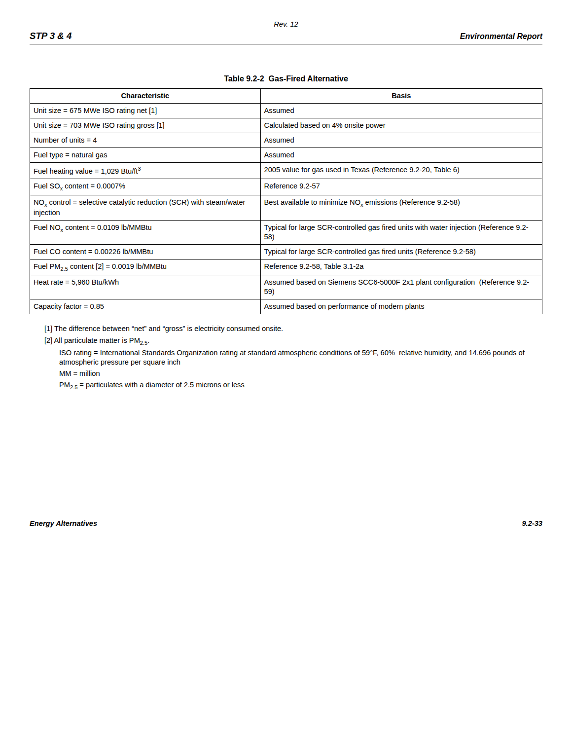Rev. 12
STP 3 & 4
Environmental Report
Table 9.2-2 Gas-Fired Alternative
| Characteristic | Basis |
| --- | --- |
| Unit size = 675 MWe ISO rating net [1] | Assumed |
| Unit size = 703 MWe ISO rating gross [1] | Calculated based on 4% onsite power |
| Number of units = 4 | Assumed |
| Fuel type = natural gas | Assumed |
| Fuel heating value = 1,029 Btu/ft 3 | 2005 value for gas used in Texas (Reference 9.2-20, Table 6) |
| Fuel SO x content = 0.0007% | Reference 9.2-57 |
| NO x control = selective catalytic reduction (SCR) with steam/water injection | Best available to minimize NO x emissions (Reference 9.2-58) |
| Fuel NO x content = 0.0109 lb/MMBtu | Typical for large SCR-controlled gas fired units with water injection (Reference 9.2-58) |
| Fuel CO content = 0.00226 lb/MMBtu | Typical for large SCR-controlled gas fired units (Reference 9.2-58) |
| Fuel PM 2.5 content [2] = 0.0019 lb/MMBtu | Reference 9.2-58, Table 3.1-2a |
| Heat rate = 5,960 Btu/kWh | Assumed based on Siemens SCC6-5000F 2x1 plant configuration (Reference 9.2-59) |
| Capacity factor = 0.85 | Assumed based on performance of modern plants |
[1] The difference between “net” and “gross” is electricity consumed onsite.
[2] All particulate matter is PM2.5.
ISO rating = International Standards Organization rating at standard atmospheric conditions of 59°F, 60% relative humidity, and 14.696 pounds of atmospheric pressure per square inch
MM = million
PM2.5 = particulates with a diameter of 2.5 microns or less
Energy Alternatives
9.2-33